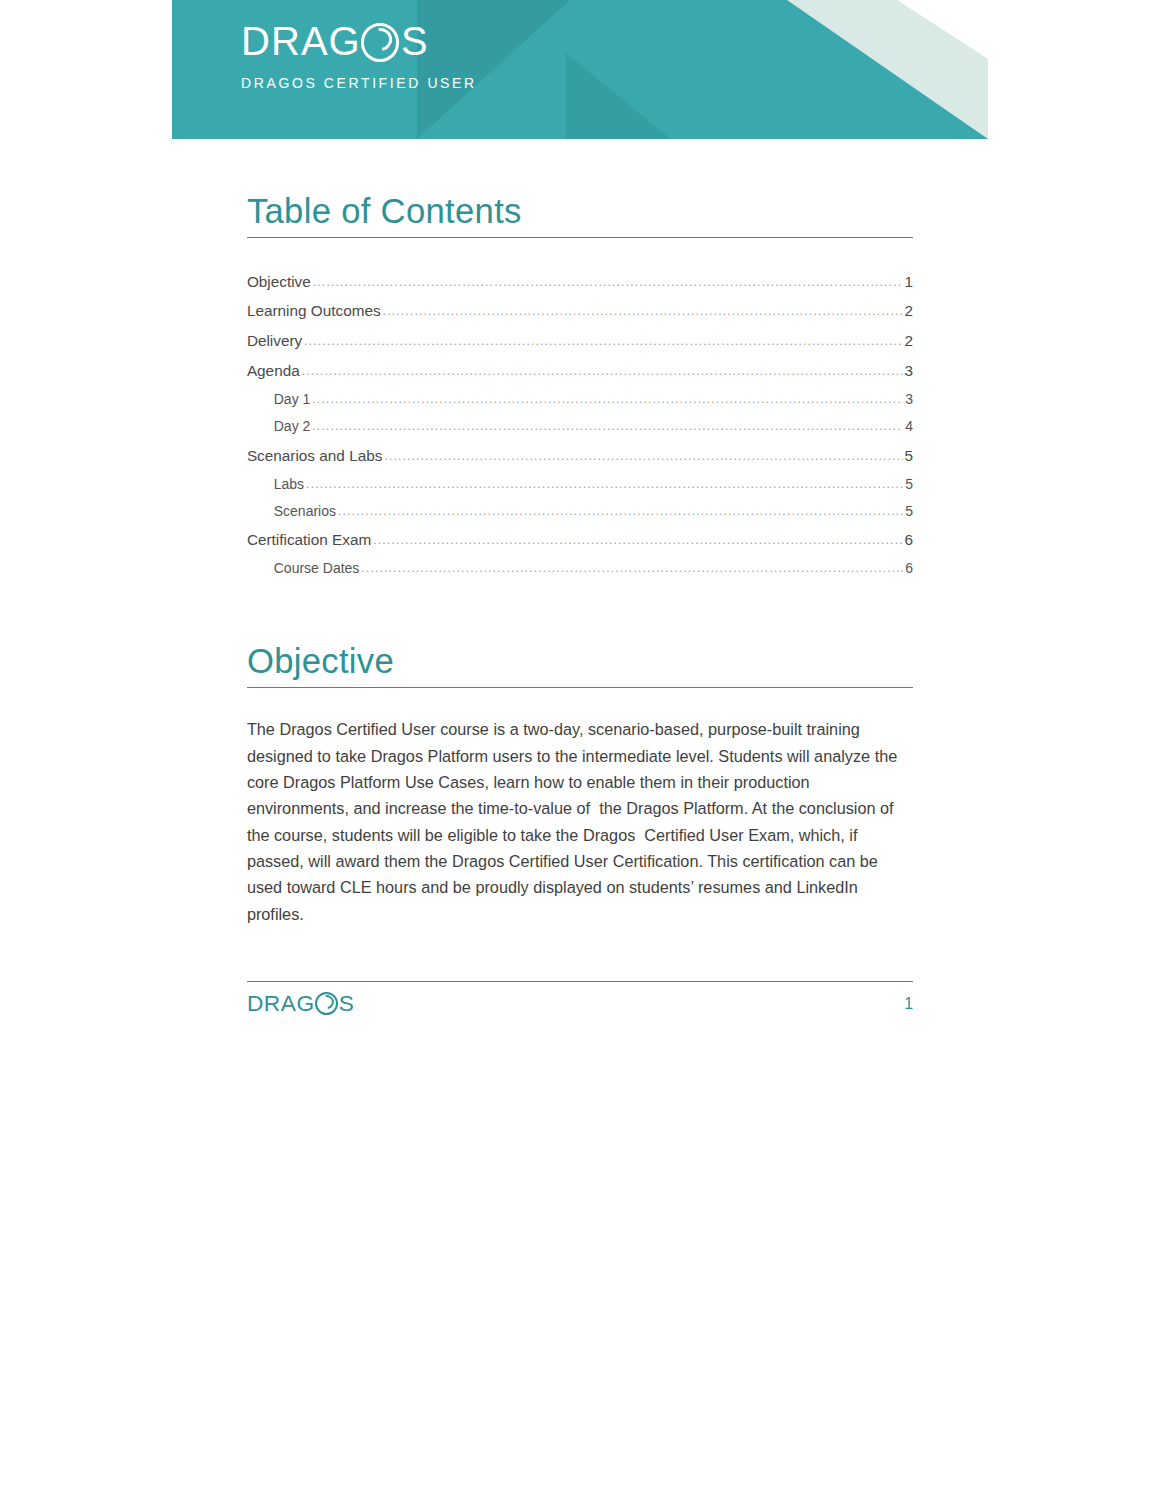DRAG S
DRAGOS CERTIFIED USER
Table of Contents
Objective ........................................................................................................................................................................... 1
Learning Outcomes ............................................................................................................................................................. 2
Delivery .............................................................................................................................................................................. 2
Agenda ............................................................................................................................................................................... 3
Day 1 ..................................................................................................................................................................................... 3
Day 2 ..................................................................................................................................................................................... 4
Scenarios and Labs .............................................................................................................................................................. 5
Labs ....................................................................................................................................................................................... 5
Scenarios ............................................................................................................................................................................ 5
Certification Exam ................................................................................................................................................................ 6
Course Dates ..................................................................................................................................................................... 6
Objective
The Dragos Certified User course is a two-day, scenario-based, purpose-built training designed to take Dragos Platform users to the intermediate level. Students will analyze the core Dragos Platform Use Cases, learn how to enable them in their production environments, and increase the time-to-value of the Dragos Platform. At the conclusion of the course, students will be eligible to take the Dragos Certified User Exam, which, if passed, will award them the Dragos Certified User Certification. This certification can be used toward CLE hours and be proudly displayed on students’ resumes and LinkedIn profiles.
DRAG S
1